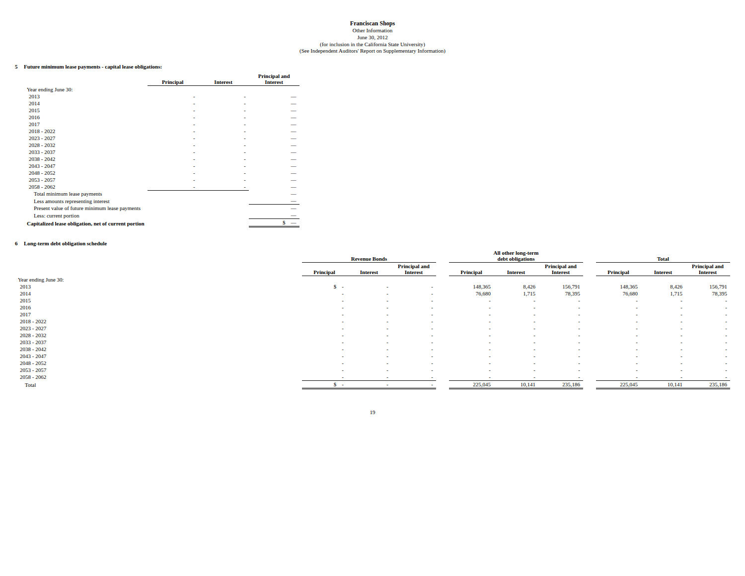Franciscan Shops
Other Information
June 30, 2012
(for inclusion in the California State University)
(See Independent Auditors' Report on Supplementary Information)
5 Future minimum lease payments - capital lease obligations:
| | Principal | Interest | Principal and Interest |
| Year ending June 30: | | | |
| 2013 | - | - | — |
| 2014 | - | - | — |
| 2015 | - | - | — |
| 2016 | - | - | — |
| 2017 | - | - | — |
| 2018 - 2022 | - | - | — |
| 2023 - 2027 | - | - | — |
| 2028 - 2032 | - | - | — |
| 2033 - 2037 | - | - | — |
| 2038 - 2042 | - | - | — |
| 2043 - 2047 | - | - | — |
| 2048 - 2052 | - | - | — |
| 2053 - 2057 | - | - | — |
| 2058 - 2062 | - | - | — |
| Total minimum lease payments | | | — |
| Less amounts representing interest | | | — |
| Present value of future minimum lease payments | | | — |
| Less: current portion | | | — |
| Capitalized lease obligation, net of current portion | | | $ — |
6 Long-term debt obligation schedule
| | Revenue Bonds | | All other long-term debt obligations | | Total |
| | Principal | Interest | Principal and Interest | | Principal | Interest | Principal and Interest | | Principal | Interest | Principal and Interest |
| Year ending June 30: | |
| 2013 | $ - | - | - | | 148,365 | 8,426 | 156,791 | | 148,365 | 8,426 | 156,791 |
| 2014 | - | - | - | | 76,680 | 1,715 | 78,395 | | 76,680 | 1,715 | 78,395 |
| 2015 | - | - | - | | - | - | - | | - | - | - |
| 2016 | - | - | - | | - | - | - | | - | - | - |
| 2017 | - | - | - | | - | - | - | | - | - | - |
| 2018 - 2022 | - | - | - | | - | - | - | | - | - | - |
| 2023 - 2027 | - | - | - | | - | - | - | | - | - | - |
| 2028 - 2032 | - | - | - | | - | - | - | | - | - | - |
| 2033 - 2037 | - | - | - | | - | - | - | | - | - | - |
| 2038 - 2042 | - | - | - | | - | - | - | | - | - | - |
| 2043 - 2047 | - | - | - | | - | - | - | | - | - | - |
| 2048 - 2052 | - | - | - | | - | - | - | | - | - | - |
| 2053 - 2057 | - | - | - | | - | - | - | | - | - | - |
| 2058 - 2062 | - | - | - | | - | - | - | | - | - | - |
| Total | $ - | - | - | | 225,045 | 10,141 | 235,186 | | 225,045 | 10,141 | 235,186 |
19